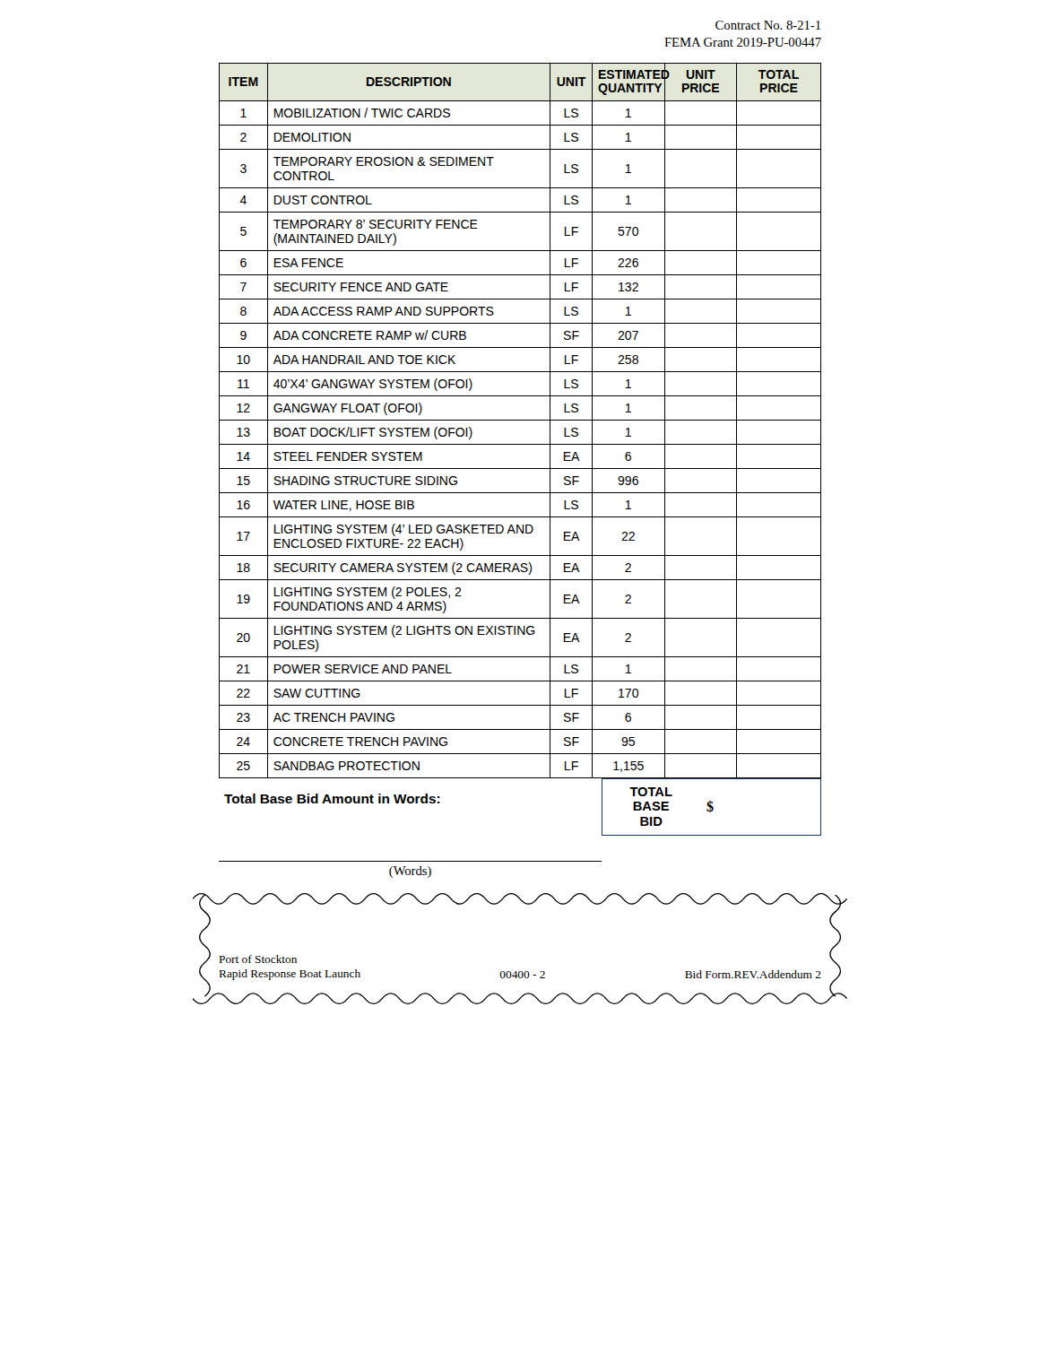Contract No. 8-21-1
FEMA Grant 2019-PU-00447
| ITEM | DESCRIPTION | UNIT | ESTIMATED QUANTITY | UNIT PRICE | TOTAL PRICE |
| --- | --- | --- | --- | --- | --- |
| 1 | MOBILIZATION / TWIC CARDS | LS | 1 | | |
| 2 | DEMOLITION | LS | 1 | | |
| 3 | TEMPORARY EROSION & SEDIMENT CONTROL | LS | 1 | | |
| 4 | DUST CONTROL | LS | 1 | | |
| 5 | TEMPORARY 8’ SECURITY FENCE (MAINTAINED DAILY) | LF | 570 | | |
| 6 | ESA FENCE | LF | 226 | | |
| 7 | SECURITY FENCE AND GATE | LF | 132 | | |
| 8 | ADA ACCESS RAMP AND SUPPORTS | LS | 1 | | |
| 9 | ADA CONCRETE RAMP w/ CURB | SF | 207 | | |
| 10 | ADA HANDRAIL AND TOE KICK | LF | 258 | | |
| 11 | 40’X4’ GANGWAY SYSTEM (OFOI) | LS | 1 | | |
| 12 | GANGWAY FLOAT (OFOI) | LS | 1 | | |
| 13 | BOAT DOCK/LIFT SYSTEM (OFOI) | LS | 1 | | |
| 14 | STEEL FENDER SYSTEM | EA | 6 | | |
| 15 | SHADING STRUCTURE SIDING | SF | 996 | | |
| 16 | WATER LINE, HOSE BIB | LS | 1 | | |
| 17 | LIGHTING SYSTEM (4’ LED GASKETED AND ENCLOSED FIXTURE- 22 EACH) | EA | 22 | | |
| 18 | SECURITY CAMERA SYSTEM (2 CAMERAS) | EA | 2 | | |
| 19 | LIGHTING SYSTEM (2 POLES, 2 FOUNDATIONS AND 4 ARMS) | EA | 2 | | |
| 20 | LIGHTING SYSTEM (2 LIGHTS ON EXISTING POLES) | EA | 2 | | |
| 21 | POWER SERVICE AND PANEL | LS | 1 | | |
| 22 | SAW CUTTING | LF | 170 | | |
| 23 | AC TRENCH PAVING | SF | 6 | | |
| 24 | CONCRETE TRENCH PAVING | SF | 95 | | |
| 25 | SANDBAG PROTECTION | LF | 1,155 | | |
Total Base Bid Amount in Words:
TOTAL
BASE
BID
$
(Words)
Port of Stockton
Rapid Response Boat Launch
00400 - 2
Bid Form.REV.Addendum 2